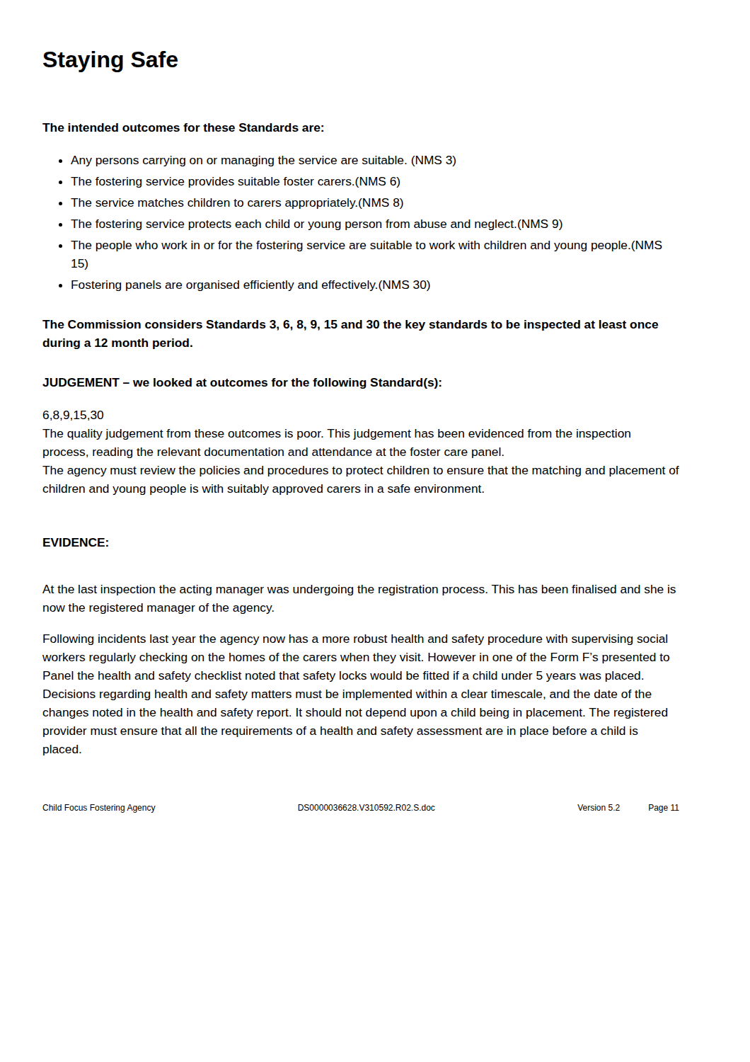Staying Safe
The intended outcomes for these Standards are:
Any persons carrying on or managing the service are suitable. (NMS 3)
The fostering service provides suitable foster carers.(NMS 6)
The service matches children to carers appropriately.(NMS 8)
The fostering service protects each child or young person from abuse and neglect.(NMS 9)
The people who work in or for the fostering service are suitable to work with children and young people.(NMS 15)
Fostering panels are organised efficiently and effectively.(NMS 30)
The Commission considers Standards 3, 6, 8, 9, 15 and 30 the key standards to be inspected at least once during a 12 month period.
JUDGEMENT – we looked at outcomes for the following Standard(s):
6,8,9,15,30
The quality judgement from these outcomes is poor. This judgement has been evidenced from the inspection process, reading the relevant documentation and attendance at the foster care panel.
The agency must review the policies and procedures to protect children to ensure that the matching and placement of children and young people is with suitably approved carers in a safe environment.
EVIDENCE:
At the last inspection the acting manager was undergoing the registration process. This has been finalised and she is now the registered manager of the agency.
Following incidents last year the agency now has a more robust health and safety procedure with supervising social workers regularly checking on the homes of the carers when they visit. However in one of the Form F’s presented to Panel the health and safety checklist noted that safety locks would be fitted if a child under 5 years was placed. Decisions regarding health and safety matters must be implemented within a clear timescale, and the date of the changes noted in the health and safety report. It should not depend upon a child being in placement. The registered provider must ensure that all the requirements of a health and safety assessment are in place before a child is placed.
Child Focus Fostering Agency DS0000036628.V310592.R02.S.doc Version 5.2 Page 11